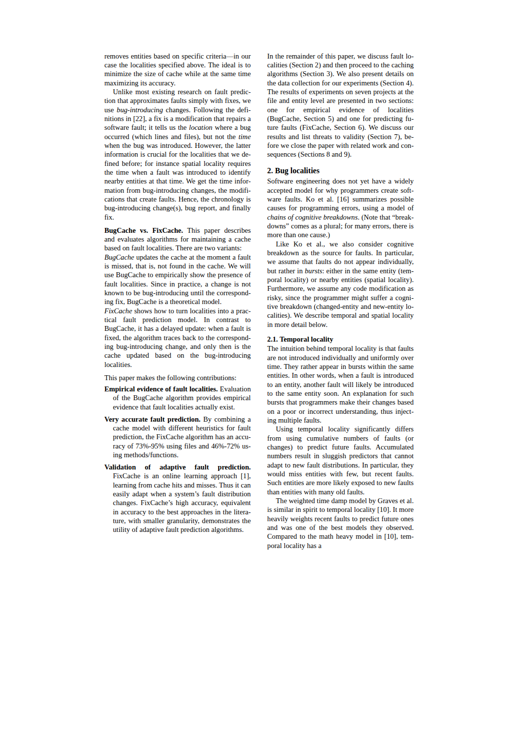removes entities based on specific criteria—in our case the localities specified above. The ideal is to minimize the size of cache while at the same time maximizing its accuracy.
Unlike most existing research on fault prediction that approximates faults simply with fixes, we use bug-introducing changes. Following the definitions in [22], a fix is a modification that repairs a software fault; it tells us the location where a bug occurred (which lines and files), but not the time when the bug was introduced. However, the latter information is crucial for the localities that we defined before; for instance spatial locality requires the time when a fault was introduced to identify nearby entities at that time. We get the time information from bug-introducing changes, the modifications that create faults. Hence, the chronology is bug-introducing change(s), bug report, and finally fix.
BugCache vs. FixCache. This paper describes and evaluates algorithms for maintaining a cache based on fault localities. There are two variants:
BugCache updates the cache at the moment a fault is missed, that is, not found in the cache. We will use BugCache to empirically show the presence of fault localities. Since in practice, a change is not known to be bug-introducing until the corresponding fix, BugCache is a theoretical model.
FixCache shows how to turn localities into a practical fault prediction model. In contrast to BugCache, it has a delayed update: when a fault is fixed, the algorithm traces back to the corresponding bug-introducing change, and only then is the cache updated based on the bug-introducing localities.
This paper makes the following contributions:
Empirical evidence of fault localities. Evaluation of the BugCache algorithm provides empirical evidence that fault localities actually exist.
Very accurate fault prediction. By combining a cache model with different heuristics for fault prediction, the FixCache algorithm has an accuracy of 73%-95% using files and 46%-72% using methods/functions.
Validation of adaptive fault prediction. FixCache is an online learning approach [1], learning from cache hits and misses. Thus it can easily adapt when a system’s fault distribution changes. FixCache’s high accuracy, equivalent in accuracy to the best approaches in the literature, with smaller granularity, demonstrates the utility of adaptive fault prediction algorithms.
In the remainder of this paper, we discuss fault localities (Section 2) and then proceed to the caching algorithms (Section 3). We also present details on the data collection for our experiments (Section 4). The results of experiments on seven projects at the file and entity level are presented in two sections: one for empirical evidence of localities (BugCache, Section 5) and one for predicting future faults (FixCache, Section 6). We discuss our results and list threats to validity (Section 7), before we close the paper with related work and consequences (Sections 8 and 9).
2. Bug localities
Software engineering does not yet have a widely accepted model for why programmers create software faults. Ko et al. [16] summarizes possible causes for programming errors, using a model of chains of cognitive breakdowns. (Note that “breakdowns” comes as a plural; for many errors, there is more than one cause.)
Like Ko et al., we also consider cognitive breakdown as the source for faults. In particular, we assume that faults do not appear individually, but rather in bursts: either in the same entity (temporal locality) or nearby entities (spatial locality). Furthermore, we assume any code modification as risky, since the programmer might suffer a cognitive breakdown (changed-entity and new-entity localities). We describe temporal and spatial locality in more detail below.
2.1. Temporal locality
The intuition behind temporal locality is that faults are not introduced individually and uniformly over time. They rather appear in bursts within the same entities. In other words, when a fault is introduced to an entity, another fault will likely be introduced to the same entity soon. An explanation for such bursts that programmers make their changes based on a poor or incorrect understanding, thus injecting multiple faults.
Using temporal locality significantly differs from using cumulative numbers of faults (or changes) to predict future faults. Accumulated numbers result in sluggish predictors that cannot adapt to new fault distributions. In particular, they would miss entities with few, but recent faults. Such entities are more likely exposed to new faults than entities with many old faults.
The weighted time damp model by Graves et al. is similar in spirit to temporal locality [10]. It more heavily weights recent faults to predict future ones and was one of the best models they observed. Compared to the math heavy model in [10], temporal locality has a